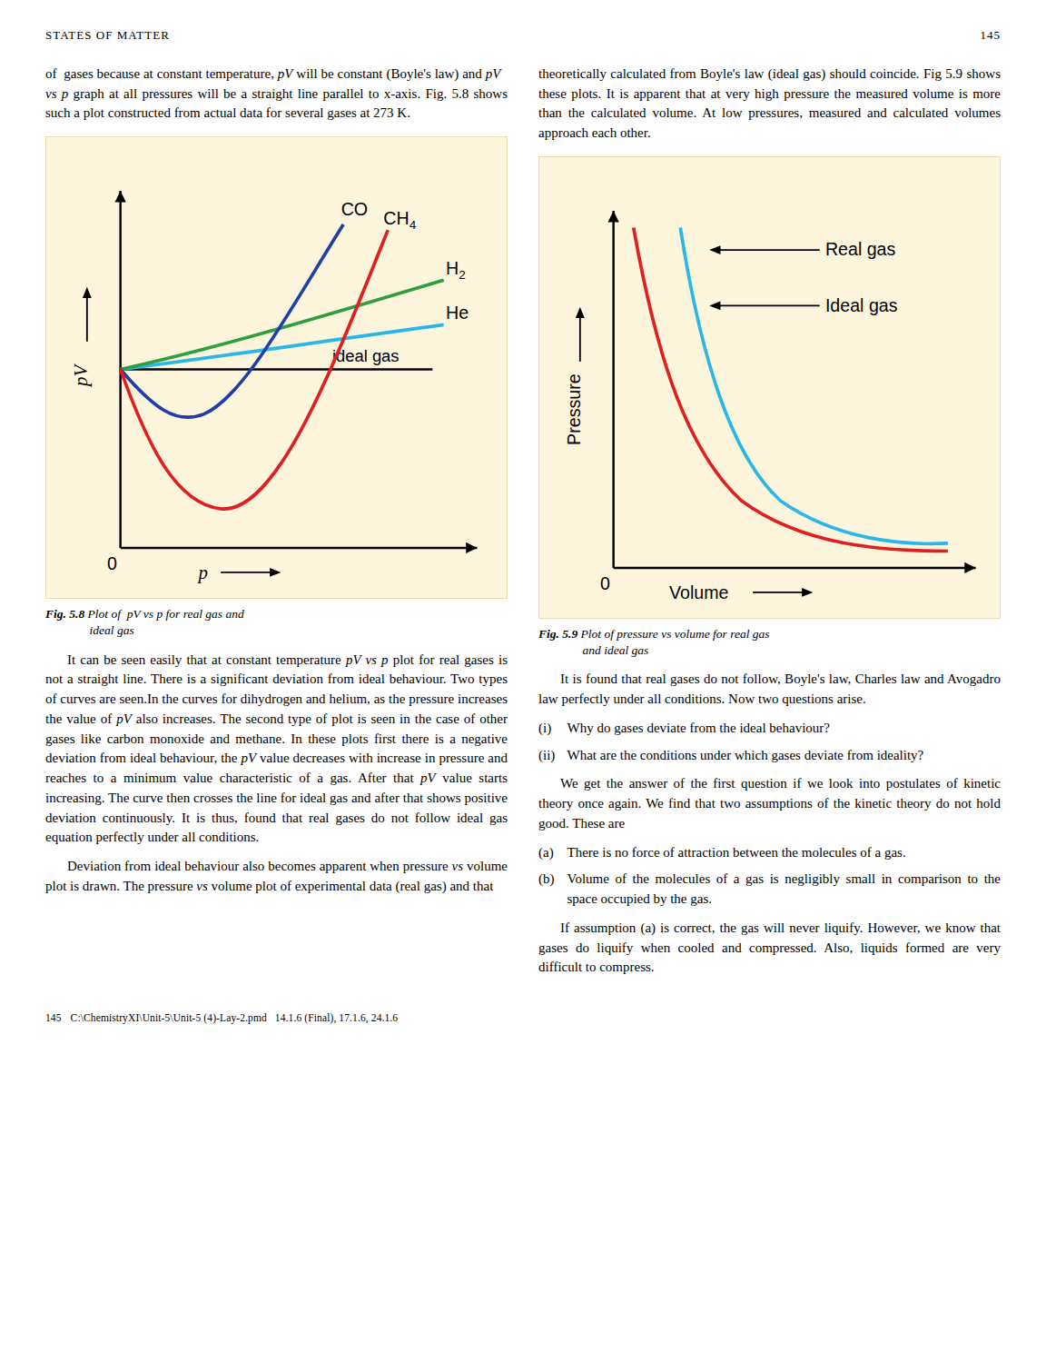STATES OF MATTER 145
of gases because at constant temperature, pV will be constant (Boyle's law) and pV vs p graph at all pressures will be a straight line parallel to x-axis. Fig. 5.8 shows such a plot constructed from actual data for several gases at 273 K.
ideal gas He H2 CO CH4 pV 0 p
Fig. 5.8 Plot of pV vs p for real gas and ideal gas
It can be seen easily that at constant temperature pV vs p plot for real gases is not a straight line. There is a significant deviation from ideal behaviour. Two types of curves are seen.In the curves for dihydrogen and helium, as the pressure increases the value of pV also increases. The second type of plot is seen in the case of other gases like carbon monoxide and methane. In these plots first there is a negative deviation from ideal behaviour, the pV value decreases with increase in pressure and reaches to a minimum value characteristic of a gas. After that pV value starts increasing. The curve then crosses the line for ideal gas and after that shows positive deviation continuously. It is thus, found that real gases do not follow ideal gas equation perfectly under all conditions.
Deviation from ideal behaviour also becomes apparent when pressure vs volume plot is drawn. The pressure vs volume plot of experimental data (real gas) and that
theoretically calculated from Boyle's law (ideal gas) should coincide. Fig 5.9 shows these plots. It is apparent that at very high pressure the measured volume is more than the calculated volume. At low pressures, measured and calculated volumes approach each other.
Real gas Ideal gas Pressure 0 Volume
Fig. 5.9 Plot of pressure vs volume for real gas and ideal gas
It is found that real gases do not follow, Boyle's law, Charles law and Avogadro law perfectly under all conditions. Now two questions arise.
(i) Why do gases deviate from the ideal behaviour?
(ii) What are the conditions under which gases deviate from ideality?
We get the answer of the first question if we look into postulates of kinetic theory once again. We find that two assumptions of the kinetic theory do not hold good. These are
(a) There is no force of attraction between the molecules of a gas.
(b) Volume of the molecules of a gas is negligibly small in comparison to the space occupied by the gas.
If assumption (a) is correct, the gas will never liquify. However, we know that gases do liquify when cooled and compressed. Also, liquids formed are very difficult to compress.
145 C:\ChemistryXI\Unit-5\Unit-5 (4)-Lay-2.pmd 14.1.6 (Final), 17.1.6, 24.1.6